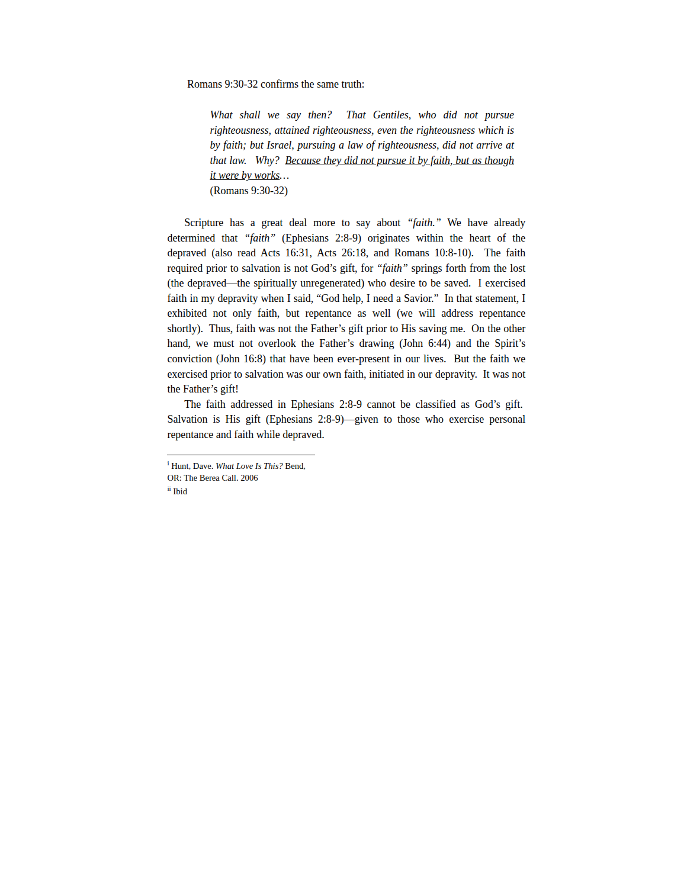Romans 9:30-32 confirms the same truth:
What shall we say then? That Gentiles, who did not pursue righteousness, attained righteousness, even the righteousness which is by faith; but Israel, pursuing a law of righteousness, did not arrive at that law. Why? Because they did not pursue it by faith, but as though it were by works…
(Romans 9:30-32)
Scripture has a great deal more to say about “faith.” We have already determined that “faith” (Ephesians 2:8-9) originates within the heart of the depraved (also read Acts 16:31, Acts 26:18, and Romans 10:8-10). The faith required prior to salvation is not God’s gift, for “faith” springs forth from the lost (the depraved—the spiritually unregenerated) who desire to be saved. I exercised faith in my depravity when I said, “God help, I need a Savior.” In that statement, I exhibited not only faith, but repentance as well (we will address repentance shortly). Thus, faith was not the Father’s gift prior to His saving me. On the other hand, we must not overlook the Father’s drawing (John 6:44) and the Spirit’s conviction (John 16:8) that have been ever-present in our lives. But the faith we exercised prior to salvation was our own faith, initiated in our depravity. It was not the Father’s gift!
The faith addressed in Ephesians 2:8-9 cannot be classified as God’s gift. Salvation is His gift (Ephesians 2:8-9)—given to those who exercise personal repentance and faith while depraved.
i Hunt, Dave. What Love Is This? Bend, OR: The Berea Call. 2006
ii Ibid